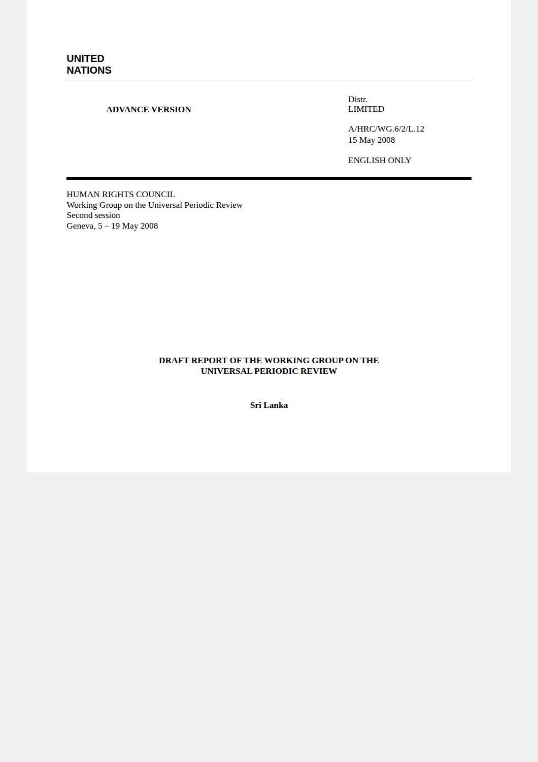UNITED NATIONS
ADVANCE VERSION
Distr.
LIMITED
A/HRC/WG.6/2/L.12
15 May 2008
ENGLISH ONLY
HUMAN RIGHTS COUNCIL
Working Group on the Universal Periodic Review
Second session
Geneva, 5 – 19 May 2008
DRAFT REPORT OF THE WORKING GROUP ON THE
UNIVERSAL PERIODIC REVIEW
Sri Lanka